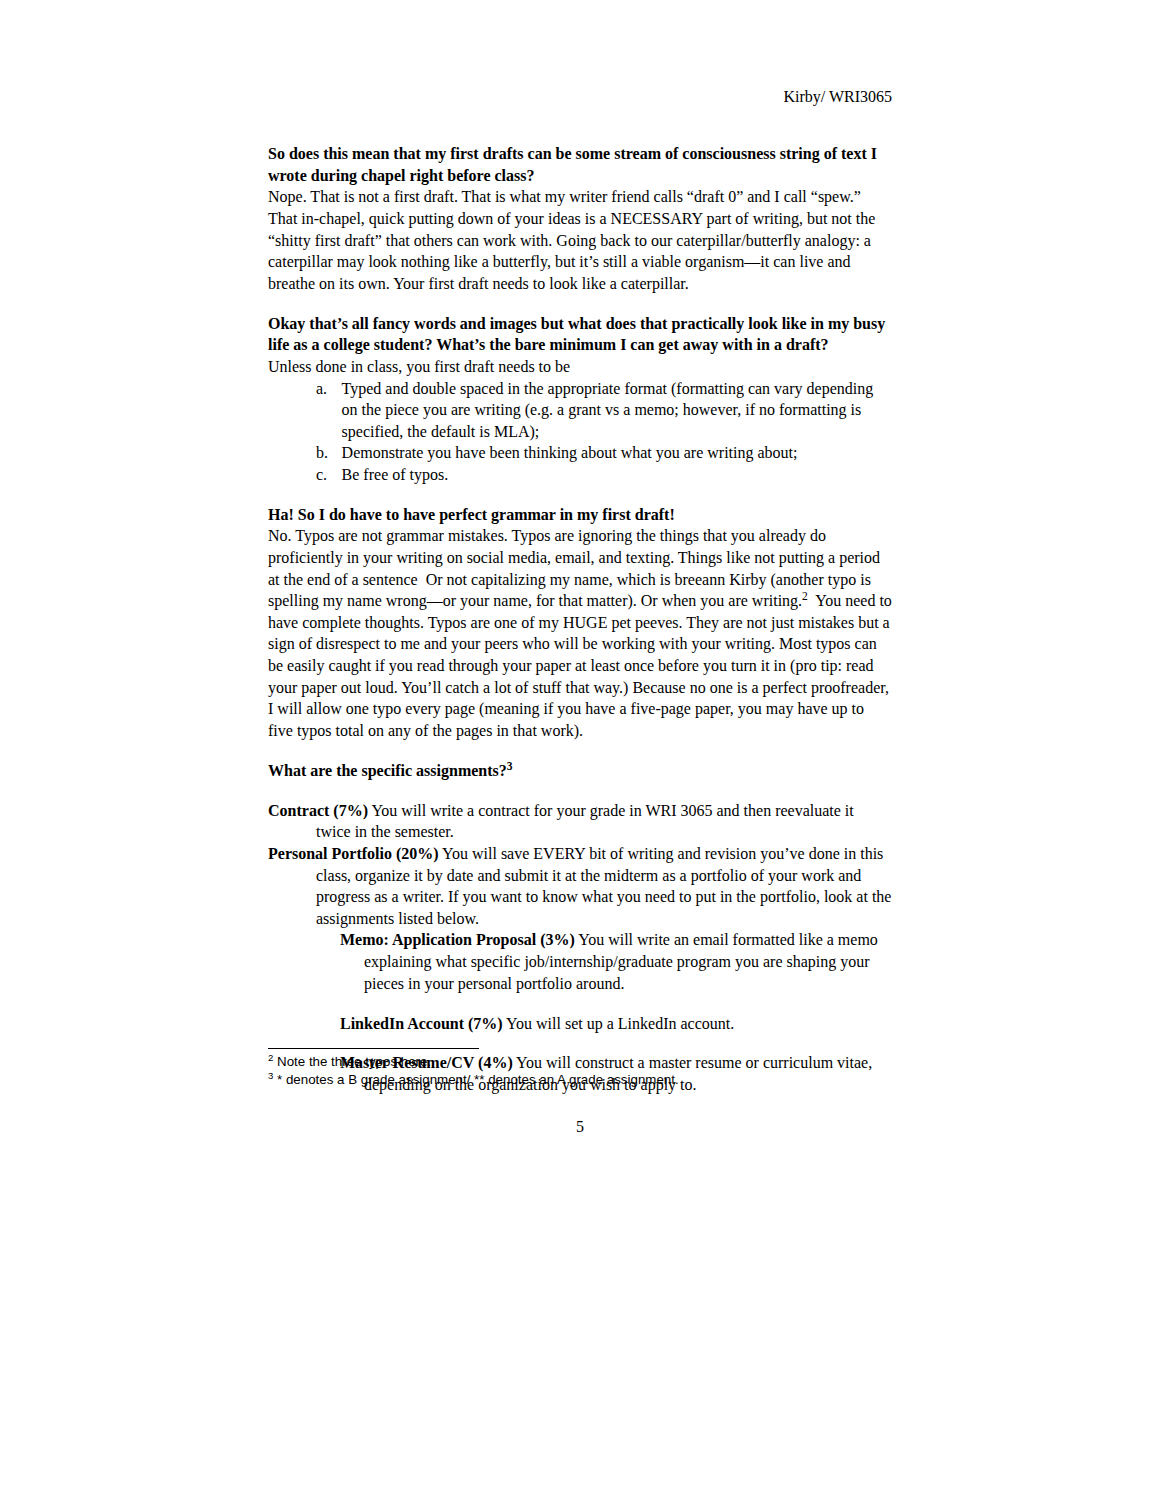Kirby/ WRI3065
So does this mean that my first drafts can be some stream of consciousness string of text I wrote during chapel right before class?
Nope. That is not a first draft. That is what my writer friend calls “draft 0” and I call “spew.” That in-chapel, quick putting down of your ideas is a NECESSARY part of writing, but not the “shitty first draft” that others can work with. Going back to our caterpillar/butterfly analogy: a caterpillar may look nothing like a butterfly, but it’s still a viable organism—it can live and breathe on its own. Your first draft needs to look like a caterpillar.
Okay that’s all fancy words and images but what does that practically look like in my busy life as a college student? What’s the bare minimum I can get away with in a draft?
Unless done in class, you first draft needs to be
a. Typed and double spaced in the appropriate format (formatting can vary depending on the piece you are writing (e.g. a grant vs a memo; however, if no formatting is specified, the default is MLA);
b. Demonstrate you have been thinking about what you are writing about;
c. Be free of typos.
Ha! So I do have to have perfect grammar in my first draft!
No. Typos are not grammar mistakes. Typos are ignoring the things that you already do proficiently in your writing on social media, email, and texting. Things like not putting a period at the end of a sentence Or not capitalizing my name, which is breeann Kirby (another typo is spelling my name wrong—or your name, for that matter). Or when you are writing.2 You need to have complete thoughts. Typos are one of my HUGE pet peeves. They are not just mistakes but a sign of disrespect to me and your peers who will be working with your writing. Most typos can be easily caught if you read through your paper at least once before you turn it in (pro tip: read your paper out loud. You’ll catch a lot of stuff that way.) Because no one is a perfect proofreader, I will allow one typo every page (meaning if you have a five-page paper, you may have up to five typos total on any of the pages in that work).
What are the specific assignments?3
Contract (7%) You will write a contract for your grade in WRI 3065 and then reevaluate it twice in the semester.
Personal Portfolio (20%) You will save EVERY bit of writing and revision you’ve done in this class, organize it by date and submit it at the midterm as a portfolio of your work and progress as a writer. If you want to know what you need to put in the portfolio, look at the assignments listed below.
Memo: Application Proposal (3%) You will write an email formatted like a memo explaining what specific job/internship/graduate program you are shaping your pieces in your personal portfolio around.
LinkedIn Account (7%) You will set up a LinkedIn account.
Master Resume/CV (4%) You will construct a master resume or curriculum vitae, depending on the organization you wish to apply to.
2 Note the three typos here.
3 * denotes a B grade assignment/ ** denotes an A grade assignment.
5